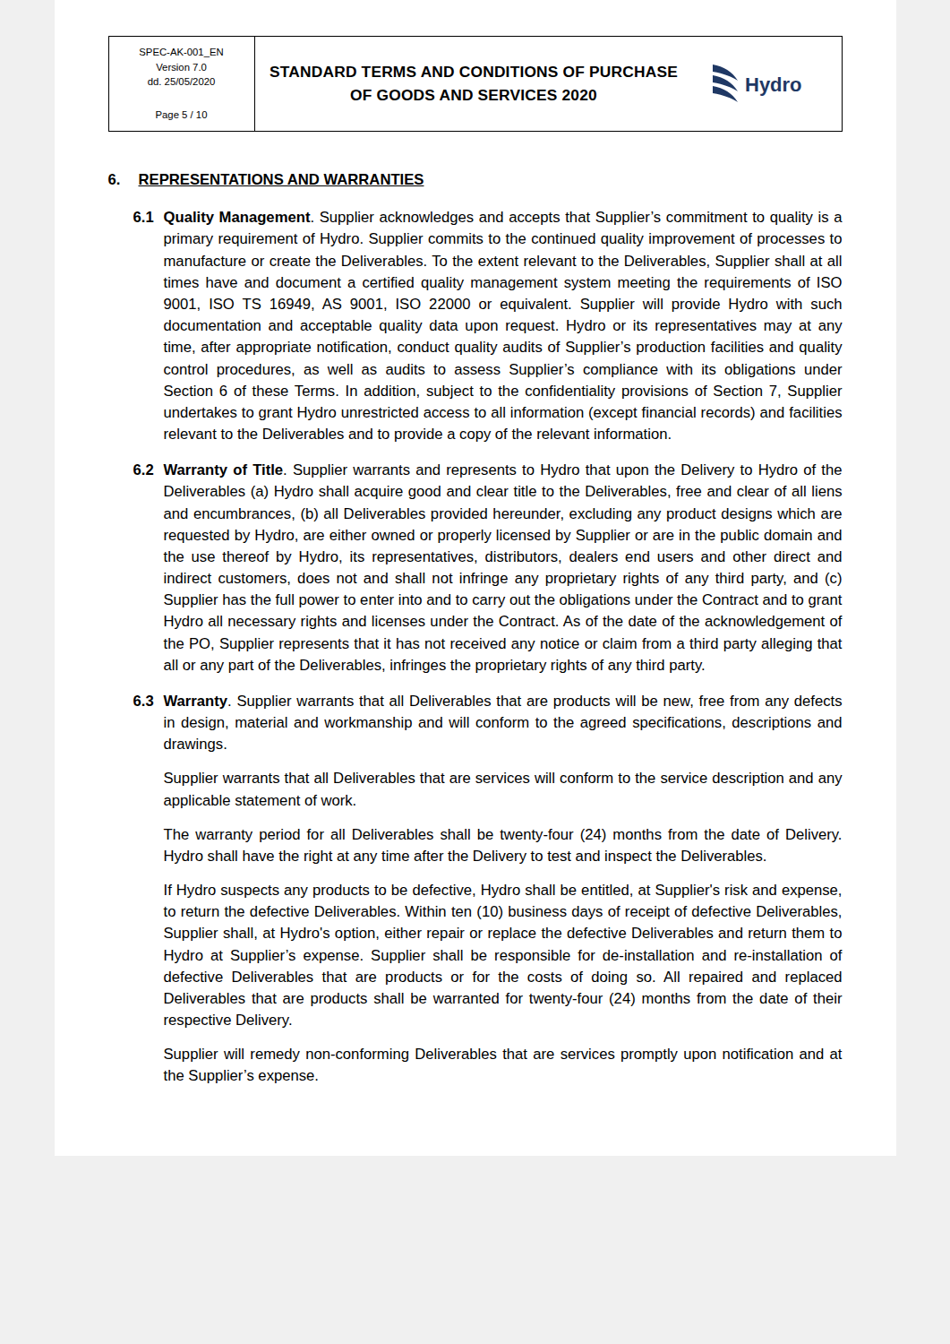SPEC-AK-001_EN
Version 7.0
dd. 25/05/2020
Page 5 / 10
STANDARD TERMS AND CONDITIONS OF PURCHASE
OF GOODS AND SERVICES 2020
Hydro
6. REPRESENTATIONS AND WARRANTIES
6.1
Quality Management. Supplier acknowledges and accepts that Supplier’s commitment to quality is a primary requirement of Hydro. Supplier commits to the continued quality improvement of processes to manufacture or create the Deliverables. To the extent relevant to the Deliverables, Supplier shall at all times have and document a certified quality management system meeting the requirements of ISO 9001, ISO TS 16949, AS 9001, ISO 22000 or equivalent. Supplier will provide Hydro with such documentation and acceptable quality data upon request. Hydro or its representatives may at any time, after appropriate notification, conduct quality audits of Supplier’s production facilities and quality control procedures, as well as audits to assess Supplier’s compliance with its obligations under Section 6 of these Terms. In addition, subject to the confidentiality provisions of Section 7, Supplier undertakes to grant Hydro unrestricted access to all information (except financial records) and facilities relevant to the Deliverables and to provide a copy of the relevant information.
6.2
Warranty of Title. Supplier warrants and represents to Hydro that upon the Delivery to Hydro of the Deliverables (a) Hydro shall acquire good and clear title to the Deliverables, free and clear of all liens and encumbrances, (b) all Deliverables provided hereunder, excluding any product designs which are requested by Hydro, are either owned or properly licensed by Supplier or are in the public domain and the use thereof by Hydro, its representatives, distributors, dealers end users and other direct and indirect customers, does not and shall not infringe any proprietary rights of any third party, and (c) Supplier has the full power to enter into and to carry out the obligations under the Contract and to grant Hydro all necessary rights and licenses under the Contract. As of the date of the acknowledgement of the PO, Supplier represents that it has not received any notice or claim from a third party alleging that all or any part of the Deliverables, infringes the proprietary rights of any third party.
6.3
Warranty. Supplier warrants that all Deliverables that are products will be new, free from any defects in design, material and workmanship and will conform to the agreed specifications, descriptions and drawings.
Supplier warrants that all Deliverables that are services will conform to the service description and any applicable statement of work.
The warranty period for all Deliverables shall be twenty-four (24) months from the date of Delivery. Hydro shall have the right at any time after the Delivery to test and inspect the Deliverables.
If Hydro suspects any products to be defective, Hydro shall be entitled, at Supplier's risk and expense, to return the defective Deliverables. Within ten (10) business days of receipt of defective Deliverables, Supplier shall, at Hydro's option, either repair or replace the defective Deliverables and return them to Hydro at Supplier’s expense. Supplier shall be responsible for de-installation and re-installation of defective Deliverables that are products or for the costs of doing so. All repaired and replaced Deliverables that are products shall be warranted for twenty-four (24) months from the date of their respective Delivery.
Supplier will remedy non-conforming Deliverables that are services promptly upon notification and at the Supplier’s expense.